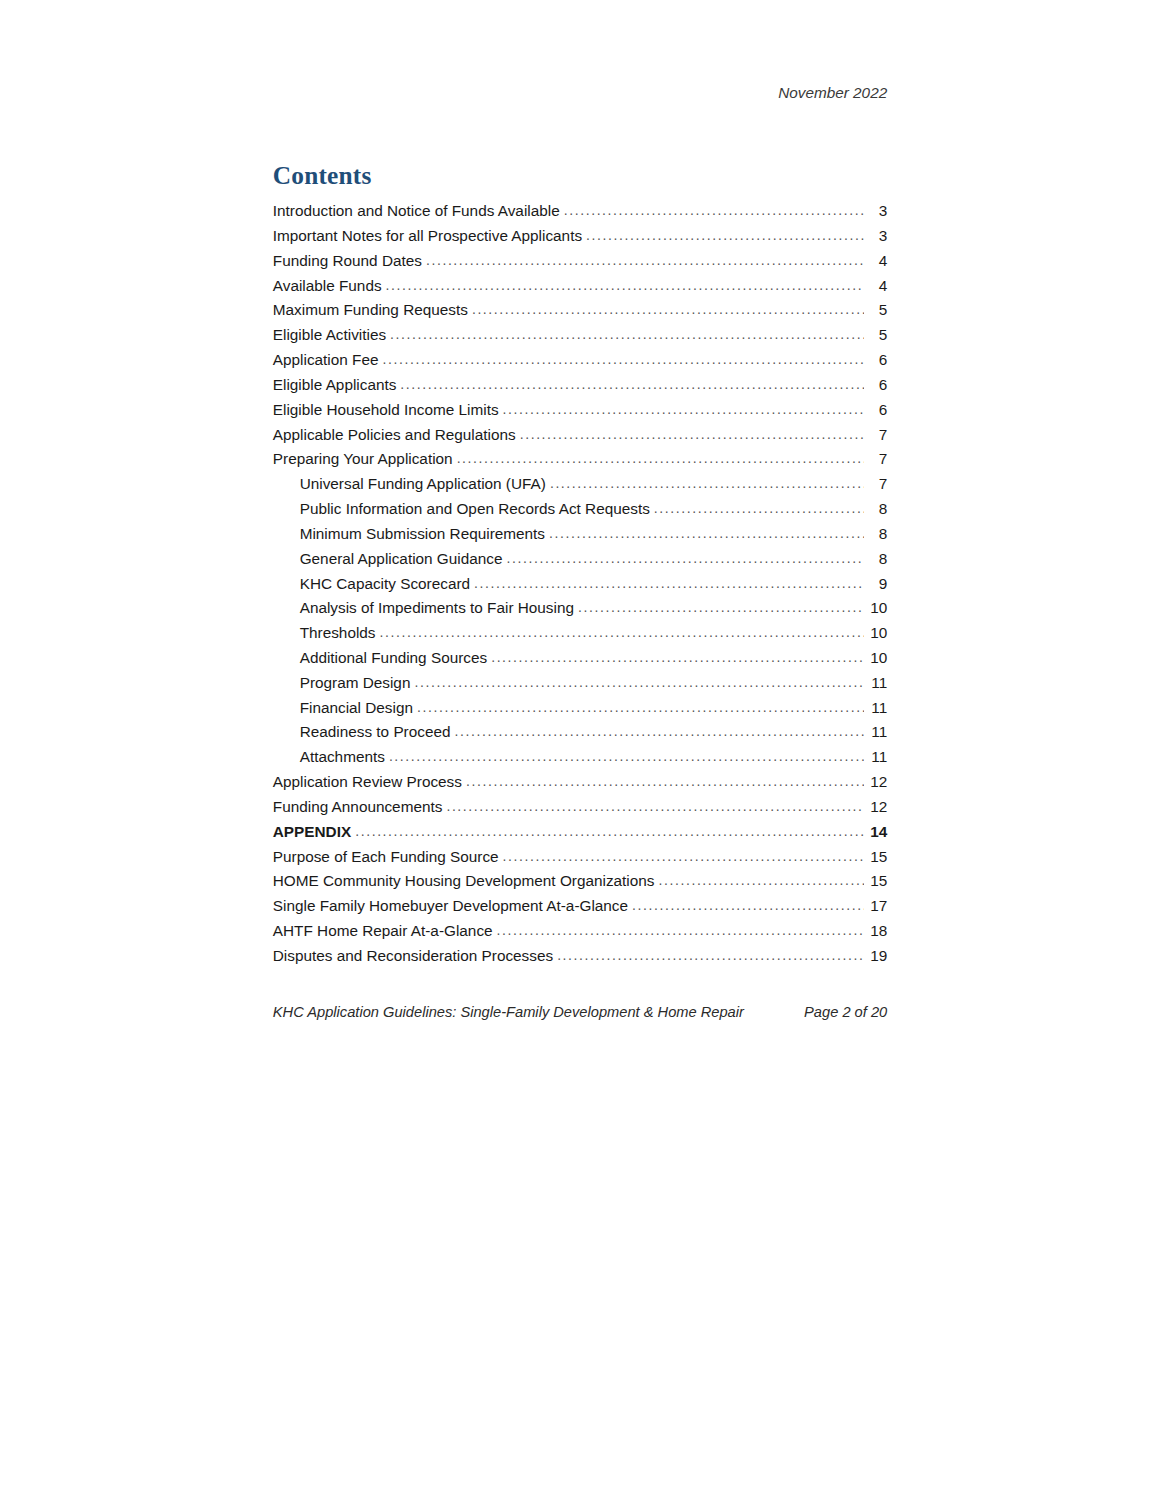November 2022
Contents
Introduction and Notice of Funds Available .................................................................................................. 3
Important Notes for all Prospective Applicants .................................................................................................. 3
Funding Round Dates .................................................................................................. 4
Available Funds .................................................................................................. 4
Maximum Funding Requests .................................................................................................. 5
Eligible Activities .................................................................................................. 5
Application Fee .................................................................................................. 6
Eligible Applicants .................................................................................................. 6
Eligible Household Income Limits .................................................................................................. 6
Applicable Policies and Regulations .................................................................................................. 7
Preparing Your Application .................................................................................................. 7
Universal Funding Application (UFA) .................................................................................................. 7
Public Information and Open Records Act Requests .................................................................................................. 8
Minimum Submission Requirements .................................................................................................. 8
General Application Guidance .................................................................................................. 8
KHC Capacity Scorecard .................................................................................................. 9
Analysis of Impediments to Fair Housing .................................................................................................. 10
Thresholds .................................................................................................. 10
Additional Funding Sources .................................................................................................. 10
Program Design .................................................................................................. 11
Financial Design .................................................................................................. 11
Readiness to Proceed .................................................................................................. 11
Attachments .................................................................................................. 11
Application Review Process .................................................................................................. 12
Funding Announcements .................................................................................................. 12
APPENDIX .................................................................................................. 14
Purpose of Each Funding Source .................................................................................................. 15
HOME Community Housing Development Organizations .................................................................................................. 15
Single Family Homebuyer Development At-a-Glance .................................................................................................. 17
AHTF Home Repair At-a-Glance .................................................................................................. 18
Disputes and Reconsideration Processes .................................................................................................. 19
KHC Application Guidelines: Single-Family Development & Home Repair Page 2 of 20